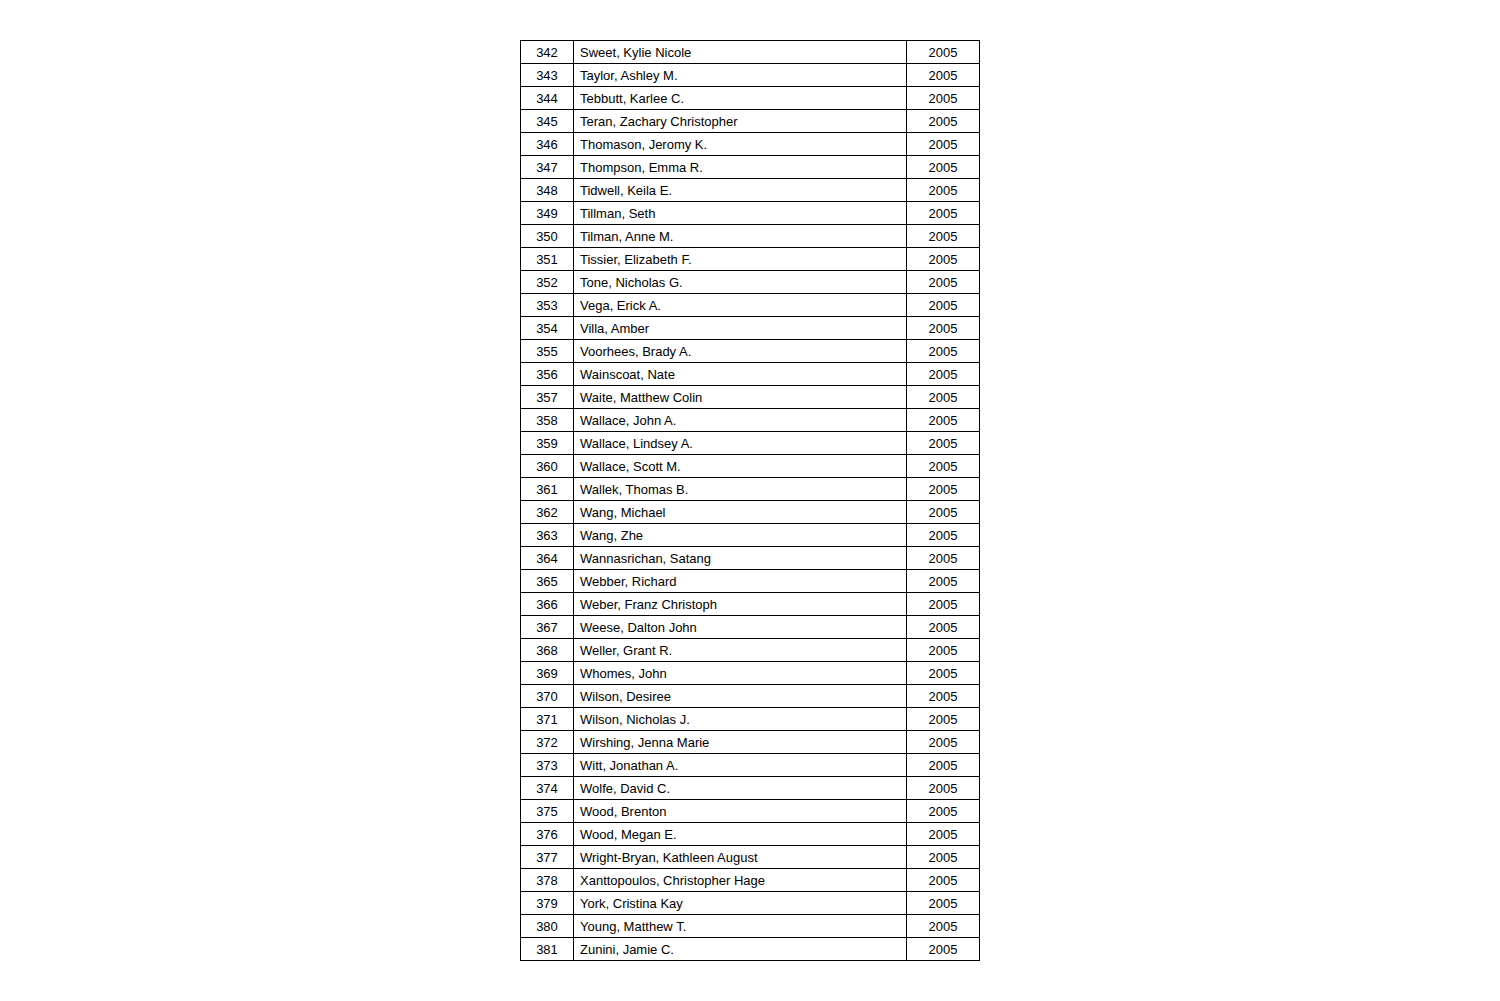| 342 | Sweet, Kylie Nicole | 2005 |
| 343 | Taylor, Ashley M. | 2005 |
| 344 | Tebbutt, Karlee C. | 2005 |
| 345 | Teran, Zachary Christopher | 2005 |
| 346 | Thomason, Jeromy K. | 2005 |
| 347 | Thompson, Emma R. | 2005 |
| 348 | Tidwell, Keila E. | 2005 |
| 349 | Tillman, Seth | 2005 |
| 350 | Tilman, Anne M. | 2005 |
| 351 | Tissier, Elizabeth F. | 2005 |
| 352 | Tone, Nicholas G. | 2005 |
| 353 | Vega, Erick A. | 2005 |
| 354 | Villa, Amber | 2005 |
| 355 | Voorhees, Brady A. | 2005 |
| 356 | Wainscoat, Nate | 2005 |
| 357 | Waite, Matthew Colin | 2005 |
| 358 | Wallace, John A. | 2005 |
| 359 | Wallace, Lindsey A. | 2005 |
| 360 | Wallace, Scott M. | 2005 |
| 361 | Wallek, Thomas B. | 2005 |
| 362 | Wang, Michael | 2005 |
| 363 | Wang, Zhe | 2005 |
| 364 | Wannasrichan, Satang | 2005 |
| 365 | Webber, Richard | 2005 |
| 366 | Weber, Franz Christoph | 2005 |
| 367 | Weese, Dalton John | 2005 |
| 368 | Weller, Grant R. | 2005 |
| 369 | Whomes, John | 2005 |
| 370 | Wilson, Desiree | 2005 |
| 371 | Wilson, Nicholas J. | 2005 |
| 372 | Wirshing, Jenna Marie | 2005 |
| 373 | Witt, Jonathan A. | 2005 |
| 374 | Wolfe, David C. | 2005 |
| 375 | Wood, Brenton | 2005 |
| 376 | Wood, Megan E. | 2005 |
| 377 | Wright-Bryan, Kathleen August | 2005 |
| 378 | Xanttopoulos, Christopher Hage | 2005 |
| 379 | York, Cristina Kay | 2005 |
| 380 | Young, Matthew T. | 2005 |
| 381 | Zunini, Jamie C. | 2005 |